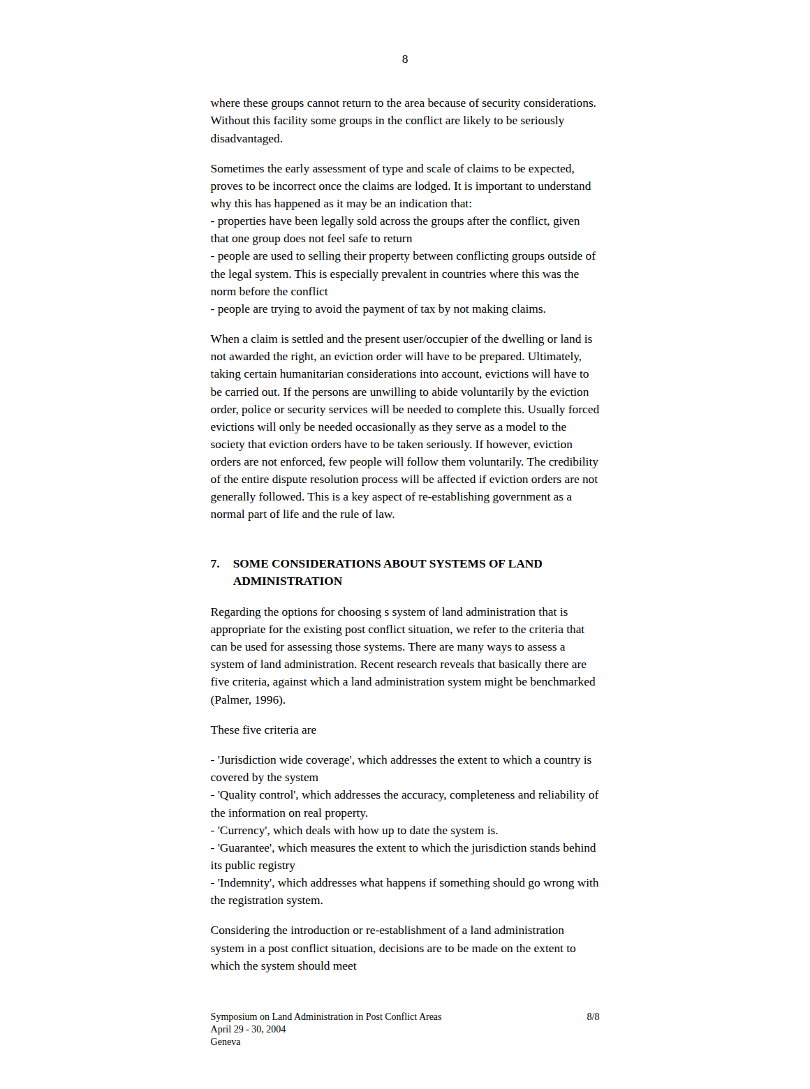8
where these groups cannot return to the area because of security considerations. Without this facility some groups in the conflict are likely to be seriously disadvantaged.
Sometimes the early assessment of type and scale of claims to be expected, proves to be incorrect once the claims are lodged. It is important to understand why this has happened as it may be an indication that:
- properties have been legally sold across the groups after the conflict, given that one group does not feel safe to return
- people are used to selling their property between conflicting groups outside of the legal system. This is especially prevalent in countries where this was the norm before the conflict
- people are trying to avoid the payment of tax by not making claims.
When a claim is settled and the present user/occupier of the dwelling or land is not awarded the right, an eviction order will have to be prepared. Ultimately, taking certain humanitarian considerations into account, evictions will have to be carried out. If the persons are unwilling to abide voluntarily by the eviction order, police or security services will be needed to complete this. Usually forced evictions will only be needed occasionally as they serve as a model to the society that eviction orders have to be taken seriously. If however, eviction orders are not enforced, few people will follow them voluntarily. The credibility of the entire dispute resolution process will be affected if eviction orders are not generally followed. This is a key aspect of re-establishing government as a normal part of life and the rule of law.
7. SOME CONSIDERATIONS ABOUT SYSTEMS OF LAND ADMINISTRATION
Regarding the options for choosing s system of land administration that is appropriate for the existing post conflict situation, we refer to the criteria that can be used for assessing those systems. There are many ways to assess a system of land administration. Recent research reveals that basically there are five criteria, against which a land administration system might be benchmarked (Palmer, 1996).
These five criteria are
- 'Jurisdiction wide coverage', which addresses the extent to which a country is covered by the system
- 'Quality control', which addresses the accuracy, completeness and reliability of the information on real property.
- 'Currency', which deals with how up to date the system is.
- 'Guarantee', which measures the extent to which the jurisdiction stands behind its public registry
- 'Indemnity', which addresses what happens if something should go wrong with the registration system.
Considering the introduction or re-establishment of a land administration system in a post conflict situation, decisions are to be made on the extent to which the system should meet
Symposium on Land Administration in Post Conflict Areas
April 29 - 30, 2004
Geneva
8/8